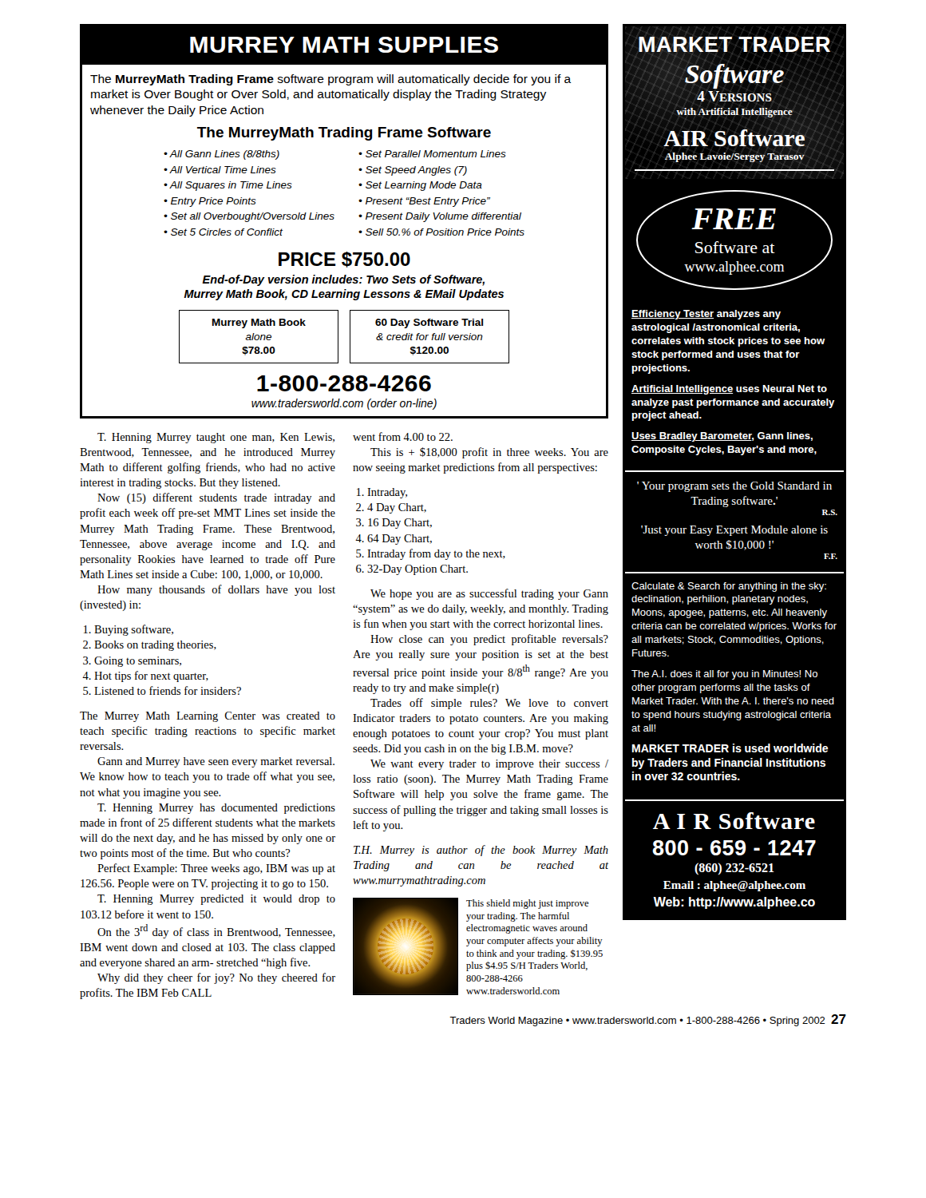MURREY MATH SUPPLIES
The MurreyMath Trading Frame software program will automatically decide for you if a market is Over Bought or Over Sold, and automatically display the Trading Strategy whenever the Daily Price Action
The MurreyMath Trading Frame Software
All Gann Lines (8/8ths)
All Vertical Time Lines
All Squares in Time Lines
Entry Price Points
Set all Overbought/Oversold Lines
Set 5 Circles of Conflict
Set Parallel Momentum Lines
Set Speed Angles (7)
Set Learning Mode Data
Present “Best Entry Price”
Present Daily Volume differential
Sell 50.% of Position Price Points
PRICE $750.00
End-of-Day version includes: Two Sets of Software,
Murrey Math Book, CD Learning Lessons & EMail Updates
Murrey Math Book
alone
$78.00
60 Day Software Trial
& credit for full version
$120.00
1-800-288-4266
www.tradersworld.com (order on-line)
T. Henning Murrey taught one man, Ken Lewis, Brentwood, Tennessee, and he introduced Murrey Math to different golfing friends, who had no active interest in trading stocks. But they listened.
Now (15) different students trade intraday and profit each week off pre-set MMT Lines set inside the Murrey Math Trading Frame. These Brentwood, Tennessee, above average income and I.Q. and personality Rookies have learned to trade off Pure Math Lines set inside a Cube: 100, 1,000, or 10,000.
How many thousands of dollars have you lost (invested) in:
Buying software,
Books on trading theories,
Going to seminars,
Hot tips for next quarter,
Listened to friends for insiders?
The Murrey Math Learning Center was created to teach specific trading reactions to specific market reversals.
Gann and Murrey have seen every market reversal. We know how to teach you to trade off what you see, not what you imagine you see.
T. Henning Murrey has documented predictions made in front of 25 different students what the markets will do the next day, and he has missed by only one or two points most of the time. But who counts?
Perfect Example: Three weeks ago, IBM was up at 126.56. People were on TV. projecting it to go to 150.
T. Henning Murrey predicted it would drop to 103.12 before it went to 150.
On the 3rd day of class in Brentwood, Tennessee, IBM went down and closed at 103. The class clapped and everyone shared an arm- stretched “high five.
Why did they cheer for joy? No they cheered for profits. The IBM Feb CALL
went from 4.00 to 22.
This is + $18,000 profit in three weeks. You are now seeing market predictions from all perspectives:
Intraday,
4 Day Chart,
16 Day Chart,
64 Day Chart,
Intraday from day to the next,
32-Day Option Chart.
We hope you are as successful trading your Gann “system” as we do daily, weekly, and monthly. Trading is fun when you start with the correct horizontal lines.
How close can you predict profitable reversals? Are you really sure your position is set at the best reversal price point inside your 8/8th range? Are you ready to try and make simple(r)
Trades off simple rules? We love to convert Indicator traders to potato counters. Are you making enough potatoes to count your crop? You must plant seeds. Did you cash in on the big I.B.M. move?
We want every trader to improve their success / loss ratio (soon). The Murrey Math Trading Frame Software will help you solve the frame game. The success of pulling the trigger and taking small losses is left to you.
T.H. Murrey is author of the book Murrey Math Trading and can be reached at www.murrymathtrading.com
This shield might just improve your trading. The harmful electromagnetic waves around your computer affects your ability to think and your trading. $139.95 plus $4.95 S/H Traders World, 800-288-4266 www.tradersworld.com
MARKET TRADER
Software
4 VERSIONS with Artificial Intelligence
AIR Software
Alphee Lavoie/Sergey Tarasov
FREE
Software at
www.alphee.com
Efficiency Tester analyzes any astrological /astronomical criteria, correlates with stock prices to see how stock performed and uses that for projections.
Artificial Intelligence uses Neural Net to analyze past performance and accurately project ahead.
Uses Bradley Barometer, Gann lines, Composite Cycles, Bayer's and more,
' Your program sets the Gold Standard in Trading software.'
R.S.
'Just your Easy Expert Module alone is worth $10,000 !'
F.F.
Calculate & Search for anything in the sky: declination, perhilion, planetary nodes, Moons, apogee, patterns, etc. All heavenly criteria can be correlated w/prices. Works for all markets; Stock, Commodities, Options, Futures.
The A.I. does it all for you in Minutes! No other program performs all the tasks of Market Trader. With the A. I. there's no need to spend hours studying astrological criteria at all!
MARKET TRADER is used worldwide by Traders and Financial Institutions in over 32 countries.
A I R Software
800 - 659 - 1247
(860) 232-6521
Email : alphee@alphee.com
Web: http://www.alphee.co
Traders World Magazine • www.tradersworld.com • 1-800-288-4266 • Spring 2002 27